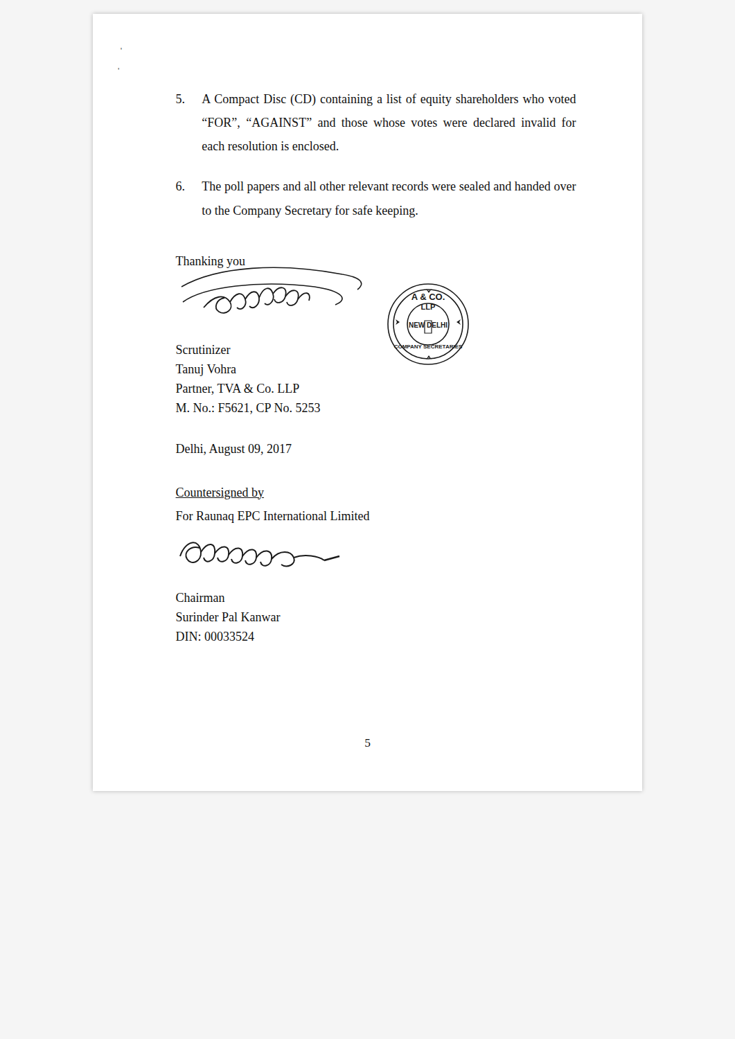'
'
5. A Compact Disc (CD) containing a list of equity shareholders who voted “FOR”, “AGAINST” and those whose votes were declared invalid for each resolution is enclosed.
6. The poll papers and all other relevant records were sealed and handed over to the Company Secretary for safe keeping.
Thanking you
A & CO. LLP NEW DELHI COMPANY SECRETARIES
Scrutinizer
Tanuj Vohra
Partner, TVA & Co. LLP
M. No.: F5621, CP No. 5253
Delhi, August 09, 2017
Countersigned by
For Raunaq EPC International Limited
Chairman
Surinder Pal Kanwar
DIN: 00033524
5